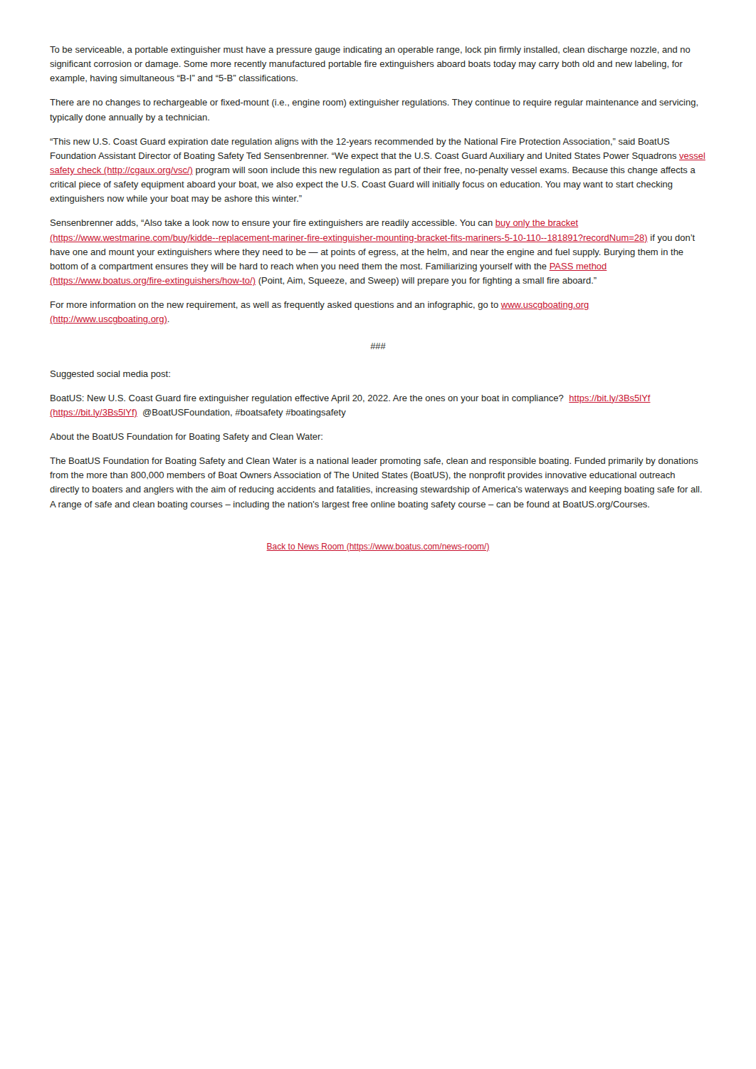To be serviceable, a portable extinguisher must have a pressure gauge indicating an operable range, lock pin firmly installed, clean discharge nozzle, and no significant corrosion or damage. Some more recently manufactured portable fire extinguishers aboard boats today may carry both old and new labeling, for example, having simultaneous “B-I” and “5-B” classifications.
There are no changes to rechargeable or fixed-mount (i.e., engine room) extinguisher regulations. They continue to require regular maintenance and servicing, typically done annually by a technician.
“This new U.S. Coast Guard expiration date regulation aligns with the 12-years recommended by the National Fire Protection Association,” said BoatUS Foundation Assistant Director of Boating Safety Ted Sensenbrenner. “We expect that the U.S. Coast Guard Auxiliary and United States Power Squadrons vessel safety check (http://cgaux.org/vsc/) program will soon include this new regulation as part of their free, no-penalty vessel exams. Because this change affects a critical piece of safety equipment aboard your boat, we also expect the U.S. Coast Guard will initially focus on education. You may want to start checking extinguishers now while your boat may be ashore this winter.”
Sensenbrenner adds, “Also take a look now to ensure your fire extinguishers are readily accessible. You can buy only the bracket (https://www.westmarine.com/buy/kidde--replacement-mariner-fire-extinguisher-mounting-bracket-fits-mariners-5-10-110--181891?recordNum=28) if you don’t have one and mount your extinguishers where they need to be — at points of egress, at the helm, and near the engine and fuel supply. Burying them in the bottom of a compartment ensures they will be hard to reach when you need them the most. Familiarizing yourself with the PASS method (https://www.boatus.org/fire-extinguishers/how-to/) (Point, Aim, Squeeze, and Sweep) will prepare you for fighting a small fire aboard.”
For more information on the new requirement, as well as frequently asked questions and an infographic, go to www.uscgboating.org (http://www.uscgboating.org).
###
Suggested social media post:
BoatUS: New U.S. Coast Guard fire extinguisher regulation effective April 20, 2022. Are the ones on your boat in compliance? https://bit.ly/3Bs5lYf (https://bit.ly/3Bs5lYf) @BoatUSFoundation, #boatsafety #boatingsafety
About the BoatUS Foundation for Boating Safety and Clean Water:
The BoatUS Foundation for Boating Safety and Clean Water is a national leader promoting safe, clean and responsible boating. Funded primarily by donations from the more than 800,000 members of Boat Owners Association of The United States (BoatUS), the nonprofit provides innovative educational outreach directly to boaters and anglers with the aim of reducing accidents and fatalities, increasing stewardship of America's waterways and keeping boating safe for all. A range of safe and clean boating courses – including the nation's largest free online boating safety course – can be found at BoatUS.org/Courses.
Back to News Room (https://www.boatus.com/news-room/)